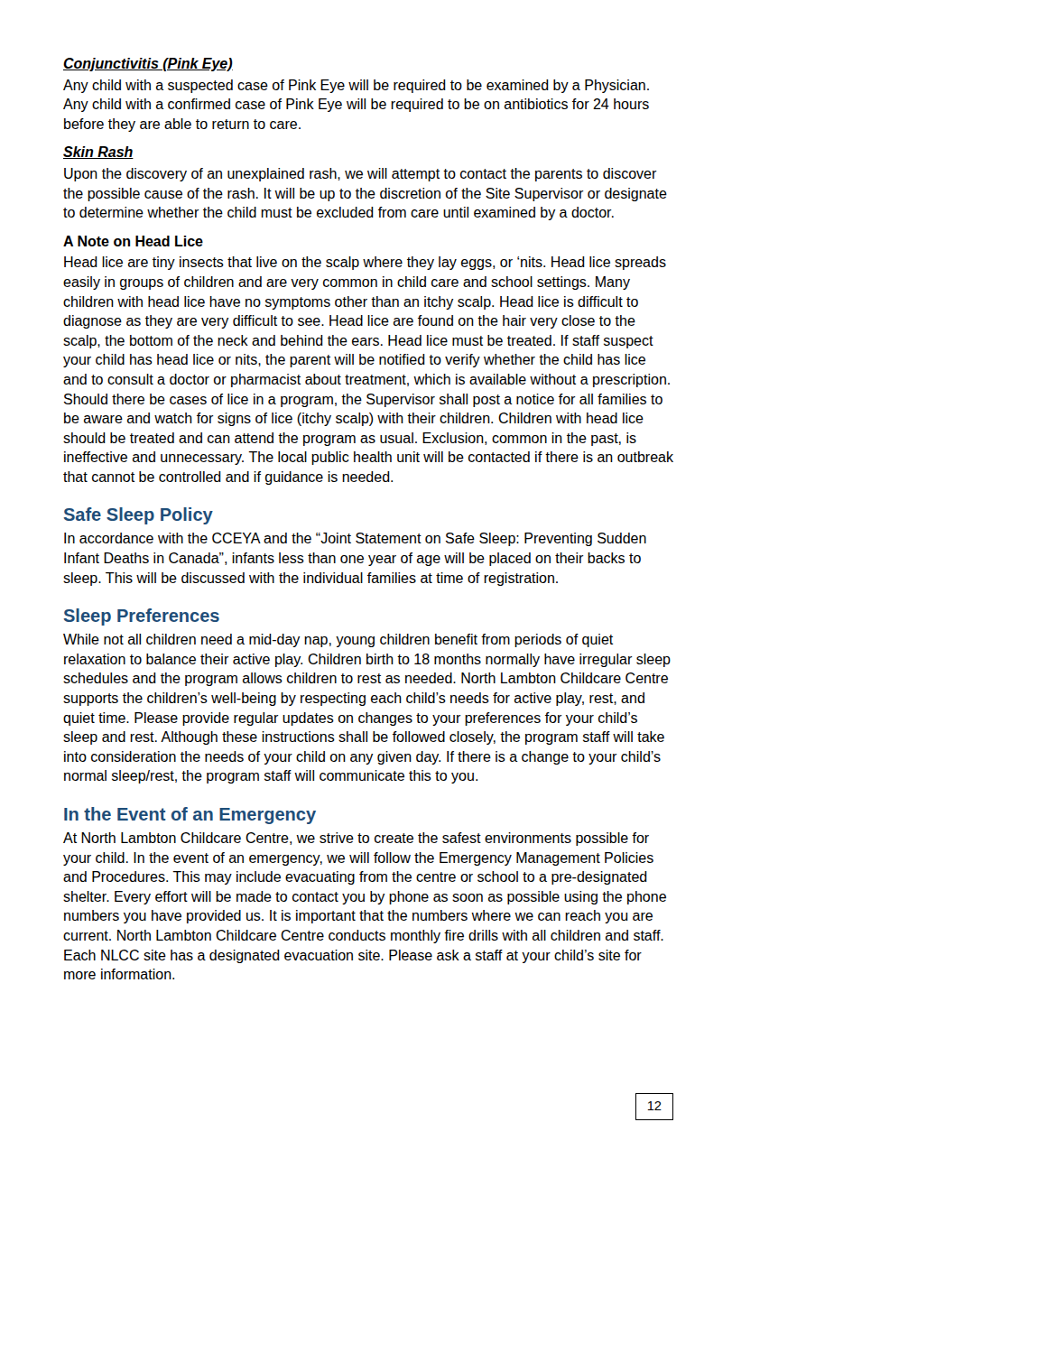Conjunctivitis (Pink Eye)
Any child with a suspected case of Pink Eye will be required to be examined by a Physician. Any child with a confirmed case of Pink Eye will be required to be on antibiotics for 24 hours before they are able to return to care.
Skin Rash
Upon the discovery of an unexplained rash, we will attempt to contact the parents to discover the possible cause of the rash. It will be up to the discretion of the Site Supervisor or designate to determine whether the child must be excluded from care until examined by a doctor.
A Note on Head Lice
Head lice are tiny insects that live on the scalp where they lay eggs, or ‘nits. Head lice spreads easily in groups of children and are very common in child care and school settings. Many children with head lice have no symptoms other than an itchy scalp. Head lice is difficult to diagnose as they are very difficult to see. Head lice are found on the hair very close to the scalp, the bottom of the neck and behind the ears. Head lice must be treated. If staff suspect your child has head lice or nits, the parent will be notified to verify whether the child has lice and to consult a doctor or pharmacist about treatment, which is available without a prescription. Should there be cases of lice in a program, the Supervisor shall post a notice for all families to be aware and watch for signs of lice (itchy scalp) with their children. Children with head lice should be treated and can attend the program as usual. Exclusion, common in the past, is ineffective and unnecessary. The local public health unit will be contacted if there is an outbreak that cannot be controlled and if guidance is needed.
Safe Sleep Policy
In accordance with the CCEYA and the “Joint Statement on Safe Sleep: Preventing Sudden Infant Deaths in Canada”, infants less than one year of age will be placed on their backs to sleep. This will be discussed with the individual families at time of registration.
Sleep Preferences
While not all children need a mid-day nap, young children benefit from periods of quiet relaxation to balance their active play. Children birth to 18 months normally have irregular sleep schedules and the program allows children to rest as needed. North Lambton Childcare Centre supports the children’s well-being by respecting each child’s needs for active play, rest, and quiet time. Please provide regular updates on changes to your preferences for your child’s sleep and rest. Although these instructions shall be followed closely, the program staff will take into consideration the needs of your child on any given day. If there is a change to your child’s normal sleep/rest, the program staff will communicate this to you.
In the Event of an Emergency
At North Lambton Childcare Centre, we strive to create the safest environments possible for your child. In the event of an emergency, we will follow the Emergency Management Policies and Procedures. This may include evacuating from the centre or school to a pre-designated shelter. Every effort will be made to contact you by phone as soon as possible using the phone numbers you have provided us. It is important that the numbers where we can reach you are current. North Lambton Childcare Centre conducts monthly fire drills with all children and staff. Each NLCC site has a designated evacuation site. Please ask a staff at your child’s site for more information.
12